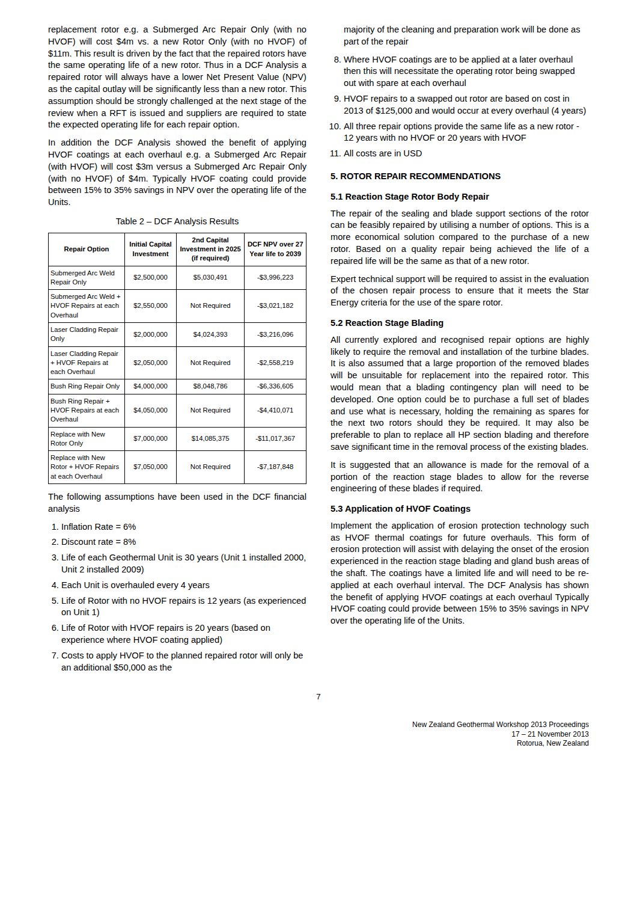replacement rotor e.g. a Submerged Arc Repair Only (with no HVOF) will cost $4m vs. a new Rotor Only (with no HVOF) of $11m. This result is driven by the fact that the repaired rotors have the same operating life of a new rotor. Thus in a DCF Analysis a repaired rotor will always have a lower Net Present Value (NPV) as the capital outlay will be significantly less than a new rotor. This assumption should be strongly challenged at the next stage of the review when a RFT is issued and suppliers are required to state the expected operating life for each repair option.
In addition the DCF Analysis showed the benefit of applying HVOF coatings at each overhaul e.g. a Submerged Arc Repair (with HVOF) will cost $3m versus a Submerged Arc Repair Only (with no HVOF) of $4m. Typically HVOF coating could provide between 15% to 35% savings in NPV over the operating life of the Units.
Table 2 – DCF Analysis Results
| Repair Option | Initial Capital Investment | 2nd Capital Investment in 2025 (if required) | DCF NPV over 27 Year life to 2039 |
| --- | --- | --- | --- |
| Submerged Arc Weld Repair Only | $2,500,000 | $5,030,491 | -$3,996,223 |
| Submerged Arc Weld + HVOF Repairs at each Overhaul | $2,550,000 | Not Required | -$3,021,182 |
| Laser Cladding Repair Only | $2,000,000 | $4,024,393 | -$3,216,096 |
| Laser Cladding Repair + HVOF Repairs at each Overhaul | $2,050,000 | Not Required | -$2,558,219 |
| Bush Ring Repair Only | $4,000,000 | $8,048,786 | -$6,336,605 |
| Bush Ring Repair + HVOF Repairs at each Overhaul | $4,050,000 | Not Required | -$4,410,071 |
| Replace with New Rotor Only | $7,000,000 | $14,085,375 | -$11,017,367 |
| Replace with New Rotor + HVOF Repairs at each Overhaul | $7,050,000 | Not Required | -$7,187,848 |
The following assumptions have been used in the DCF financial analysis
Inflation Rate = 6%
Discount rate = 8%
Life of each Geothermal Unit is 30 years (Unit 1 installed 2000, Unit 2 installed 2009)
Each Unit is overhauled every 4 years
Life of Rotor with no HVOF repairs is 12 years (as experienced on Unit 1)
Life of Rotor with HVOF repairs is 20 years (based on experience where HVOF coating applied)
Costs to apply HVOF to the planned repaired rotor will only be an additional $50,000 as the
majority of the cleaning and preparation work will be done as part of the repair
Where HVOF coatings are to be applied at a later overhaul then this will necessitate the operating rotor being swapped out with spare at each overhaul
HVOF repairs to a swapped out rotor are based on cost in 2013 of $125,000 and would occur at every overhaul (4 years)
All three repair options provide the same life as a new rotor - 12 years with no HVOF or 20 years with HVOF
All costs are in USD
5. ROTOR REPAIR RECOMMENDATIONS
5.1 Reaction Stage Rotor Body Repair
The repair of the sealing and blade support sections of the rotor can be feasibly repaired by utilising a number of options. This is a more economical solution compared to the purchase of a new rotor. Based on a quality repair being achieved the life of a repaired life will be the same as that of a new rotor.
Expert technical support will be required to assist in the evaluation of the chosen repair process to ensure that it meets the Star Energy criteria for the use of the spare rotor.
5.2 Reaction Stage Blading
All currently explored and recognised repair options are highly likely to require the removal and installation of the turbine blades. It is also assumed that a large proportion of the removed blades will be unsuitable for replacement into the repaired rotor. This would mean that a blading contingency plan will need to be developed. One option could be to purchase a full set of blades and use what is necessary, holding the remaining as spares for the next two rotors should they be required. It may also be preferable to plan to replace all HP section blading and therefore save significant time in the removal process of the existing blades.
It is suggested that an allowance is made for the removal of a portion of the reaction stage blades to allow for the reverse engineering of these blades if required.
5.3 Application of HVOF Coatings
Implement the application of erosion protection technology such as HVOF thermal coatings for future overhauls. This form of erosion protection will assist with delaying the onset of the erosion experienced in the reaction stage blading and gland bush areas of the shaft. The coatings have a limited life and will need to be re-applied at each overhaul interval. The DCF Analysis has shown the benefit of applying HVOF coatings at each overhaul Typically HVOF coating could provide between 15% to 35% savings in NPV over the operating life of the Units.
7
New Zealand Geothermal Workshop 2013 Proceedings
17 – 21 November 2013
Rotorua, New Zealand